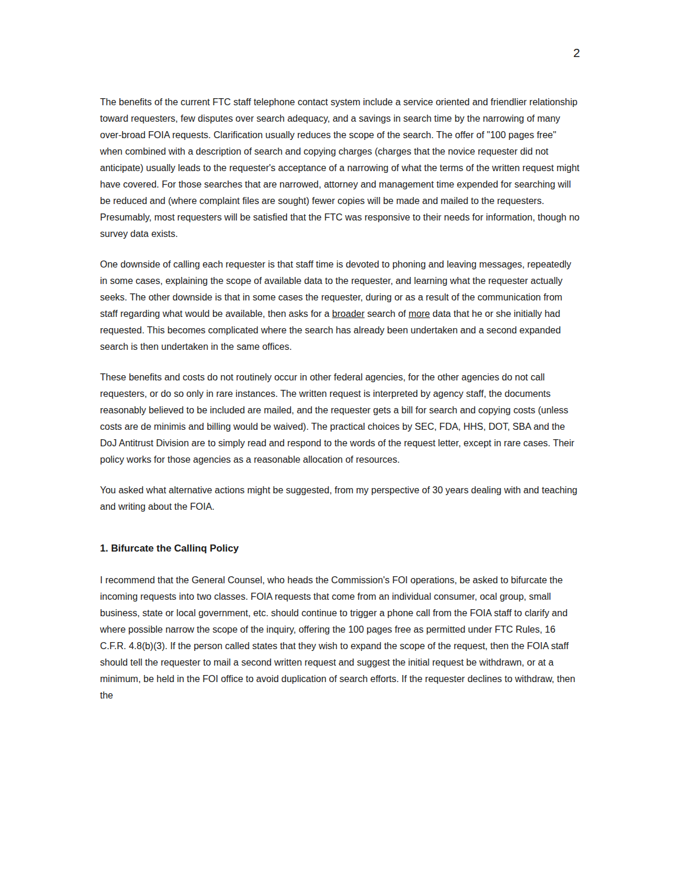2
The benefits of the current FTC staff telephone contact system include a service oriented and friendlier relationship toward requesters, few disputes over search adequacy, and a savings in search time by the narrowing of many over-broad FOIA requests. Clarification usually reduces the scope of the search. The offer of "100 pages free" when combined with a description of search and copying charges (charges that the novice requester did not anticipate) usually leads to the requester's acceptance of a narrowing of what the terms of the written request might have covered. For those searches that are narrowed, attorney and management time expended for searching will be reduced and (where complaint files are sought) fewer copies will be made and mailed to the requesters. Presumably, most requesters will be satisfied that the FTC was responsive to their needs for information, though no survey data exists.
One downside of calling each requester is that staff time is devoted to phoning and leaving messages, repeatedly in some cases, explaining the scope of available data to the requester, and learning what the requester actually seeks. The other downside is that in some cases the requester, during or as a result of the communication from staff regarding what would be available, then asks for a broader search of more data that he or she initially had requested. This becomes complicated where the search has already been undertaken and a second expanded search is then undertaken in the same offices.
These benefits and costs do not routinely occur in other federal agencies, for the other agencies do not call requesters, or do so only in rare instances. The written request is interpreted by agency staff, the documents reasonably believed to be included are mailed, and the requester gets a bill for search and copying costs (unless costs are de minimis and billing would be waived). The practical choices by SEC, FDA, HHS, DOT, SBA and the DoJ Antitrust Division are to simply read and respond to the words of the request letter, except in rare cases. Their policy works for those agencies as a reasonable allocation of resources.
You asked what alternative actions might be suggested, from my perspective of 30 years dealing with and teaching and writing about the FOIA.
1. Bifurcate the Callinq Policy
I recommend that the General Counsel, who heads the Commission's FOI operations, be asked to bifurcate the incoming requests into two classes. FOIA requests that come from an individual consumer, ocal group, small business, state or local government, etc. should continue to trigger a phone call from the FOIA staff to clarify and where possible narrow the scope of the inquiry, offering the 100 pages free as permitted under FTC Rules, 16 C.F.R. 4.8(b)(3). If the person called states that they wish to expand the scope of the request, then the FOIA staff should tell the requester to mail a second written request and suggest the initial request be withdrawn, or at a minimum, be held in the FOI office to avoid duplication of search efforts. If the requester declines to withdraw, then the